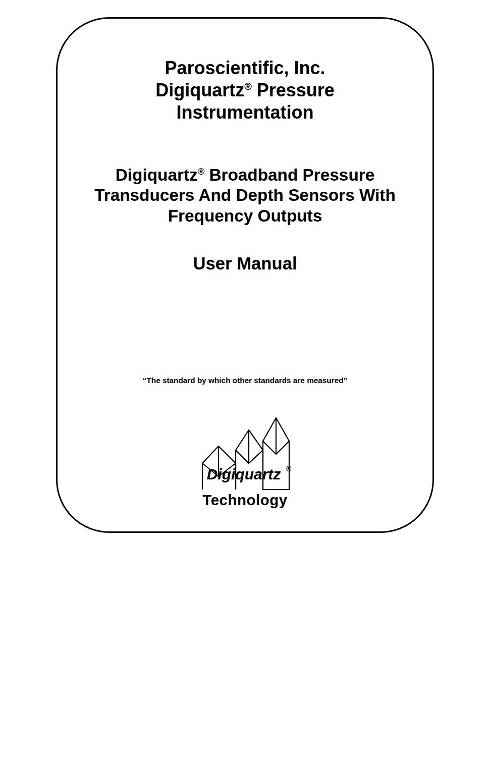Paroscientific, Inc.
Digiquartz® Pressure Instrumentation
Digiquartz® Broadband Pressure
Transducers And Depth Sensors With
Frequency Outputs
User Manual
“The standard by which other standards are measured”
Digiquartz ®
Technology